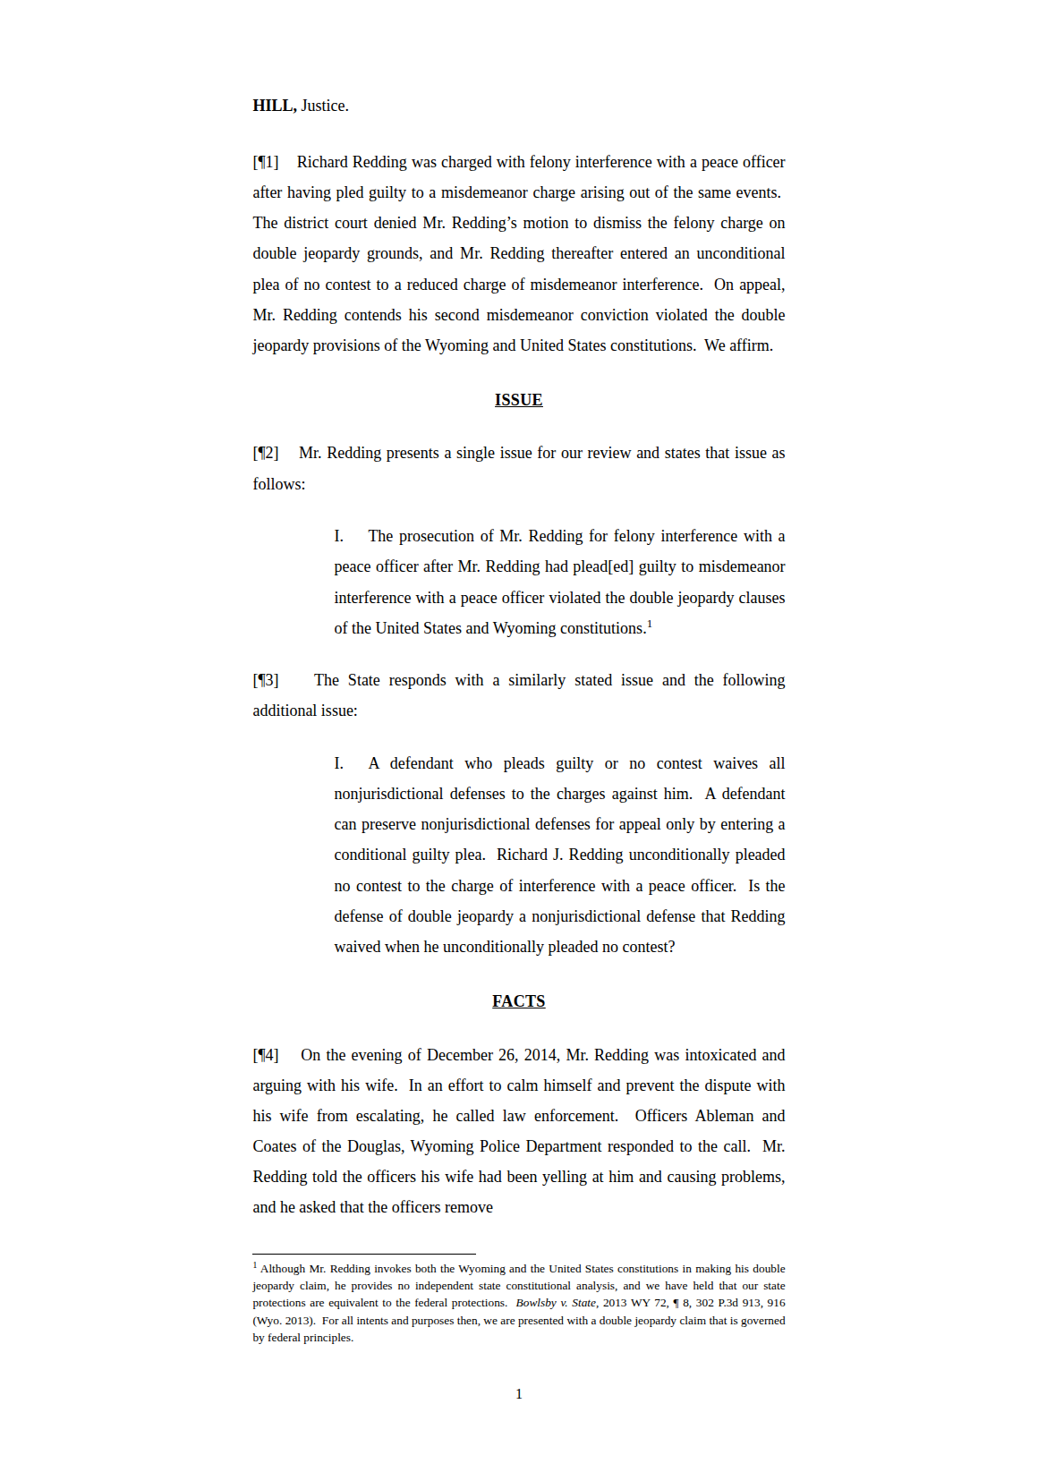HILL, Justice.
[¶1] Richard Redding was charged with felony interference with a peace officer after having pled guilty to a misdemeanor charge arising out of the same events. The district court denied Mr. Redding’s motion to dismiss the felony charge on double jeopardy grounds, and Mr. Redding thereafter entered an unconditional plea of no contest to a reduced charge of misdemeanor interference. On appeal, Mr. Redding contends his second misdemeanor conviction violated the double jeopardy provisions of the Wyoming and United States constitutions. We affirm.
ISSUE
[¶2] Mr. Redding presents a single issue for our review and states that issue as follows:
I. The prosecution of Mr. Redding for felony interference with a peace officer after Mr. Redding had plead[ed] guilty to misdemeanor interference with a peace officer violated the double jeopardy clauses of the United States and Wyoming constitutions.1
[¶3] The State responds with a similarly stated issue and the following additional issue:
I. A defendant who pleads guilty or no contest waives all nonjurisdictional defenses to the charges against him. A defendant can preserve nonjurisdictional defenses for appeal only by entering a conditional guilty plea. Richard J. Redding unconditionally pleaded no contest to the charge of interference with a peace officer. Is the defense of double jeopardy a nonjurisdictional defense that Redding waived when he unconditionally pleaded no contest?
FACTS
[¶4] On the evening of December 26, 2014, Mr. Redding was intoxicated and arguing with his wife. In an effort to calm himself and prevent the dispute with his wife from escalating, he called law enforcement. Officers Ableman and Coates of the Douglas, Wyoming Police Department responded to the call. Mr. Redding told the officers his wife had been yelling at him and causing problems, and he asked that the officers remove
1 Although Mr. Redding invokes both the Wyoming and the United States constitutions in making his double jeopardy claim, he provides no independent state constitutional analysis, and we have held that our state protections are equivalent to the federal protections. Bowlsby v. State, 2013 WY 72, ¶ 8, 302 P.3d 913, 916 (Wyo. 2013). For all intents and purposes then, we are presented with a double jeopardy claim that is governed by federal principles.
1